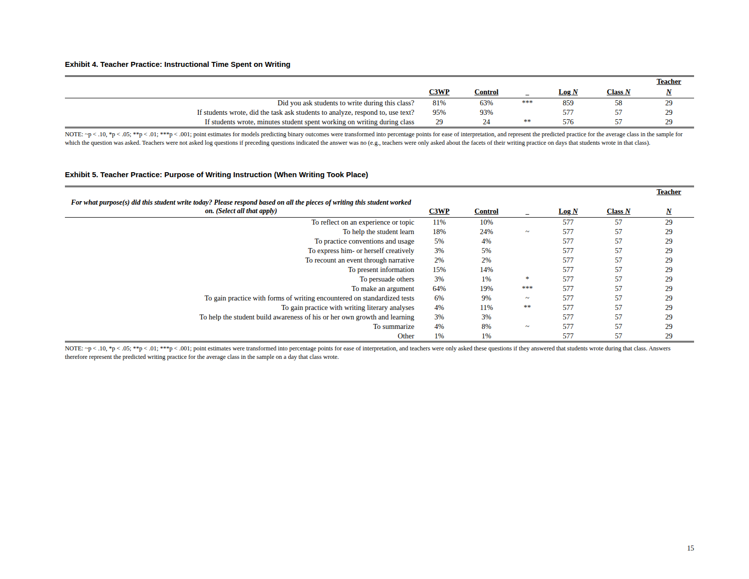Exhibit 4. Teacher Practice: Instructional Time Spent on Writing
| | | | | | | Teacher |
| --- | --- | --- | --- | --- | --- | --- |
| | C3WP | Control | | Log N | Class N | N |
| Did you ask students to write during this class? | 81% | 63% | *** | 859 | 58 | 29 |
| If students wrote, did the task ask students to analyze, respond to, use text? | 95% | 93% | | 577 | 57 | 29 |
| If students wrote, minutes student spent working on writing during class | 29 | 24 | ** | 576 | 57 | 29 |
NOTE: ~p < .10, *p < .05; **p < .01; ***p < .001; point estimates for models predicting binary outcomes were transformed into percentage points for ease of interpretation, and represent the predicted practice for the average class in the sample for which the question was asked. Teachers were not asked log questions if preceding questions indicated the answer was no (e.g., teachers were only asked about the facets of their writing practice on days that students wrote in that class).
Exhibit 5. Teacher Practice: Purpose of Writing Instruction (When Writing Took Place)
| | | | | | | Teacher |
| --- | --- | --- | --- | --- | --- | --- |
| For what purpose(s) did this student write today? Please respond based on all the pieces of writing this student worked on. (Select all that apply) | C3WP | Control | | Log N | Class N | N |
| To reflect on an experience or topic | 11% | 10% | | 577 | 57 | 29 |
| To help the student learn | 18% | 24% | ~ | 577 | 57 | 29 |
| To practice conventions and usage | 5% | 4% | | 577 | 57 | 29 |
| To express him- or herself creatively | 3% | 5% | | 577 | 57 | 29 |
| To recount an event through narrative | 2% | 2% | | 577 | 57 | 29 |
| To present information | 15% | 14% | | 577 | 57 | 29 |
| To persuade others | 3% | 1% | * | 577 | 57 | 29 |
| To make an argument | 64% | 19% | *** | 577 | 57 | 29 |
| To gain practice with forms of writing encountered on standardized tests | 6% | 9% | ~ | 577 | 57 | 29 |
| To gain practice with writing literary analyses | 4% | 11% | ** | 577 | 57 | 29 |
| To help the student build awareness of his or her own growth and learning | 3% | 3% | | 577 | 57 | 29 |
| To summarize | 4% | 8% | ~ | 577 | 57 | 29 |
| Other | 1% | 1% | | 577 | 57 | 29 |
NOTE: ~p < .10, *p < .05; **p < .01; ***p < .001; point estimates were transformed into percentage points for ease of interpretation, and teachers were only asked these questions if they answered that students wrote during that class. Answers therefore represent the predicted writing practice for the average class in the sample on a day that class wrote.
15